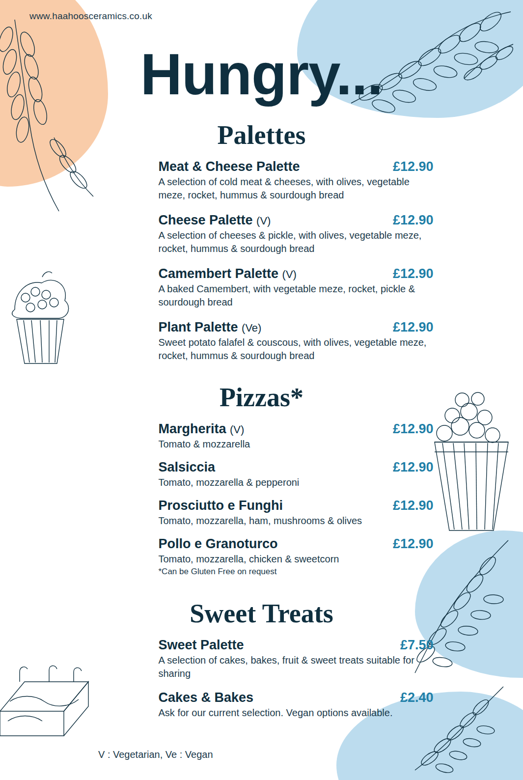www.haahoosceramics.co.uk
Hungry...
Palettes
Meat & Cheese Palette £12.90
A selection of cold meat & cheeses, with olives, vegetable meze, rocket, hummus & sourdough bread
Cheese Palette (V) £12.90
A selection of cheeses & pickle, with olives, vegetable meze, rocket, hummus & sourdough bread
Camembert Palette (V) £12.90
A baked Camembert, with vegetable meze, rocket, pickle & sourdough bread
Plant Palette (Ve) £12.90
Sweet potato falafel & couscous, with olives, vegetable meze, rocket, hummus & sourdough bread
Pizzas*
Margherita (V) £12.90
Tomato & mozzarella
Salsiccia £12.90
Tomato, mozzarella & pepperoni
Prosciutto e Funghi £12.90
Tomato, mozzarella, ham, mushrooms & olives
Pollo e Granoturco £12.90
Tomato, mozzarella, chicken & sweetcorn
*Can be Gluten Free on request
Sweet Treats
Sweet Palette £7.50
A selection of cakes, bakes, fruit & sweet treats suitable for sharing
Cakes & Bakes £2.40
Ask for our current selection. Vegan options available.
V : Vegetarian, Ve : Vegan